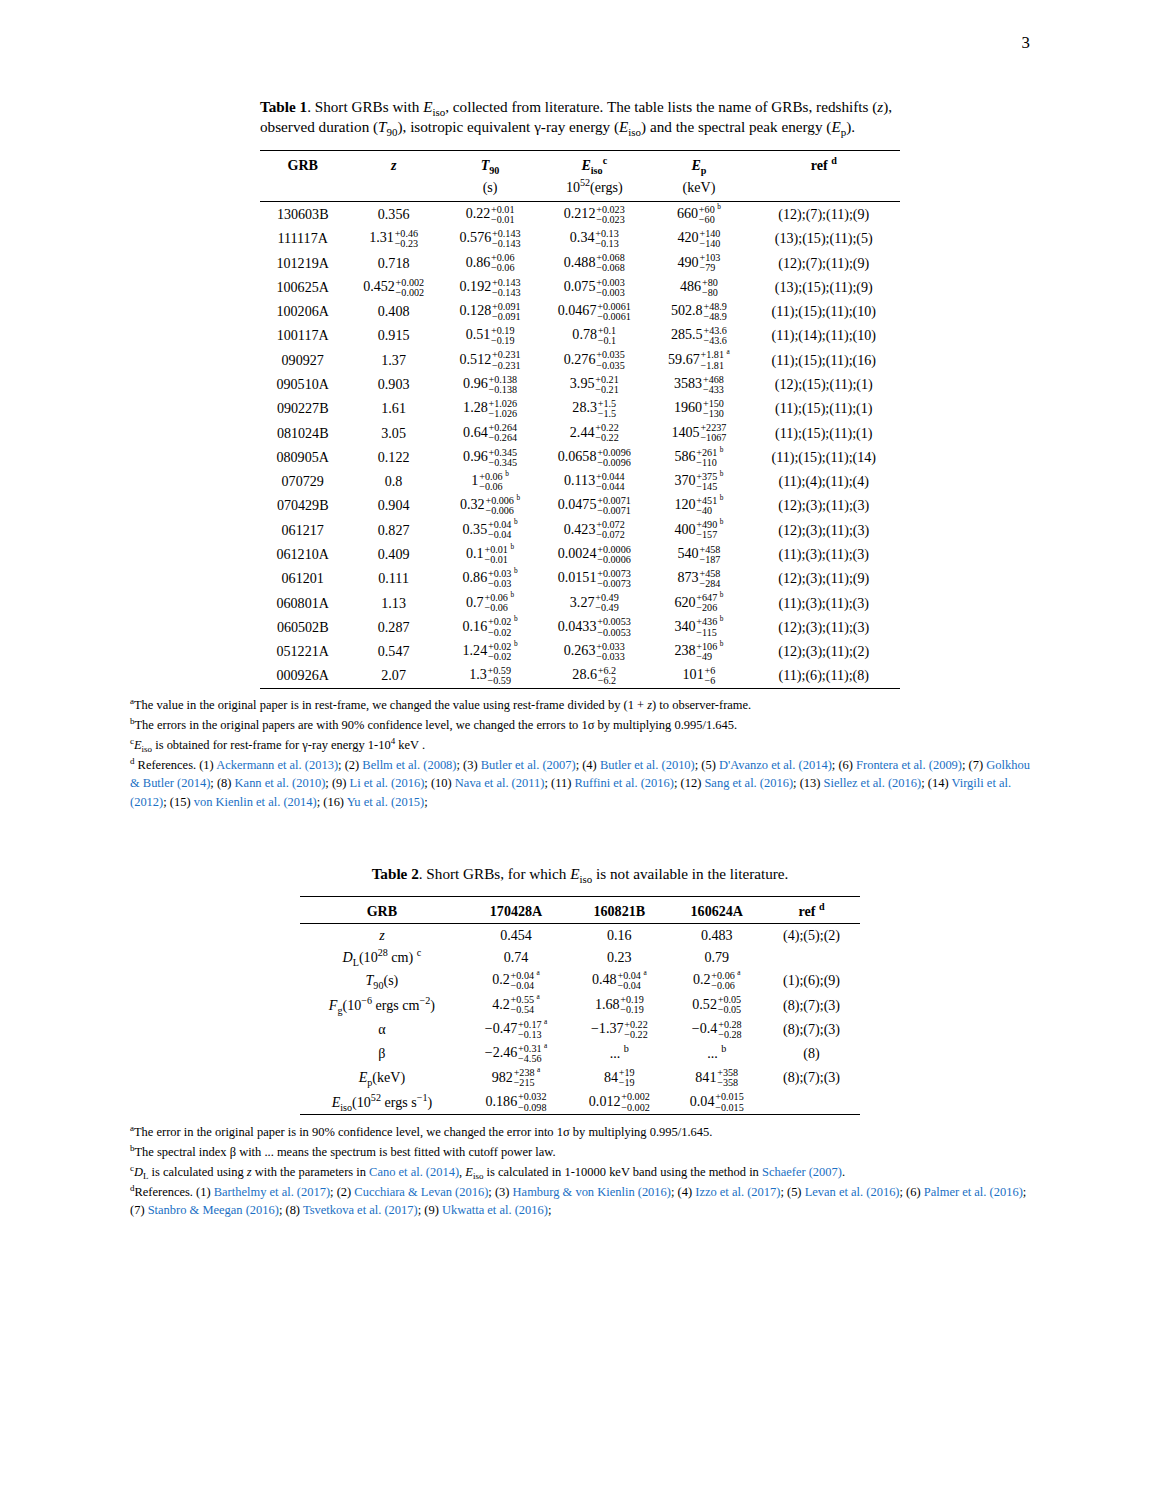3
Table 1. Short GRBs with Eiso, collected from literature. The table lists the name of GRBs, redshifts (z), observed duration (T90), isotropic equivalent γ-ray energy (Eiso) and the spectral peak energy (Ep).
| GRB | z | T 90 | E iso c | E p | ref d |
| --- | --- | --- | --- | --- | --- |
| | | (s) | 10 52 (ergs) | (keV) | |
| 130603B | 0.356 | 0.22 +0.01 −0.01 | 0.212 +0.023 −0.023 | 660 +60 b −60 | (12);(7);(11);(9) |
| 111117A | 1.31 +0.46 −0.23 | 0.576 +0.143 −0.143 | 0.34 +0.13 −0.13 | 420 +140 −140 | (13);(15);(11);(5) |
| 101219A | 0.718 | 0.86 +0.06 −0.06 | 0.488 +0.068 −0.068 | 490 +103 −79 | (12);(7);(11);(9) |
| 100625A | 0.452 +0.002 −0.002 | 0.192 +0.143 −0.143 | 0.075 +0.003 −0.003 | 486 +80 −80 | (13);(15);(11);(9) |
| 100206A | 0.408 | 0.128 +0.091 −0.091 | 0.0467 +0.0061 −0.0061 | 502.8 +48.9 −48.9 | (11);(15);(11);(10) |
| 100117A | 0.915 | 0.51 +0.19 −0.19 | 0.78 +0.1 −0.1 | 285.5 +43.6 −43.6 | (11);(14);(11);(10) |
| 090927 | 1.37 | 0.512 +0.231 −0.231 | 0.276 +0.035 −0.035 | 59.67 +1.81 a −1.81 | (11);(15);(11);(16) |
| 090510A | 0.903 | 0.96 +0.138 −0.138 | 3.95 +0.21 −0.21 | 3583 +468 −433 | (12);(15);(11);(1) |
| 090227B | 1.61 | 1.28 +1.026 −1.026 | 28.3 +1.5 −1.5 | 1960 +150 −130 | (11);(15);(11);(1) |
| 081024B | 3.05 | 0.64 +0.264 −0.264 | 2.44 +0.22 −0.22 | 1405 +2237 −1067 | (11);(15);(11);(1) |
| 080905A | 0.122 | 0.96 +0.345 −0.345 | 0.0658 +0.0096 −0.0096 | 586 +261 b −110 | (11);(15);(11);(14) |
| 070729 | 0.8 | 1 +0.06 b −0.06 | 0.113 +0.044 −0.044 | 370 +375 b −145 | (11);(4);(11);(4) |
| 070429B | 0.904 | 0.32 +0.006 b −0.006 | 0.0475 +0.0071 −0.0071 | 120 +451 b −40 | (12);(3);(11);(3) |
| 061217 | 0.827 | 0.35 +0.04 b −0.04 | 0.423 +0.072 −0.072 | 400 +490 b −157 | (12);(3);(11);(3) |
| 061210A | 0.409 | 0.1 +0.01 b −0.01 | 0.0024 +0.0006 −0.0006 | 540 +458 −187 | (11);(3);(11);(3) |
| 061201 | 0.111 | 0.86 +0.03 b −0.03 | 0.0151 +0.0073 −0.0073 | 873 +458 −284 | (12);(3);(11);(9) |
| 060801A | 1.13 | 0.7 +0.06 b −0.06 | 3.27 +0.49 −0.49 | 620 +647 b −206 | (11);(3);(11);(3) |
| 060502B | 0.287 | 0.16 +0.02 b −0.02 | 0.0433 +0.0053 −0.0053 | 340 +436 b −115 | (12);(3);(11);(3) |
| 051221A | 0.547 | 1.24 +0.02 b −0.02 | 0.263 +0.033 −0.033 | 238 +106 b −49 | (12);(3);(11);(2) |
| 000926A | 2.07 | 1.3 +0.59 −0.59 | 28.6 +6.2 −6.2 | 101 +6 −6 | (11);(6);(11);(8) |
aThe value in the original paper is in rest-frame, we changed the value using rest-frame divided by (1 + z) to observer-frame.
bThe errors in the original papers are with 90% confidence level, we changed the errors to 1σ by multiplying 0.995/1.645.
cEiso is obtained for rest-frame for γ-ray energy 1-104 keV .
d References. (1) Ackermann et al. (2013); (2) Bellm et al. (2008); (3) Butler et al. (2007); (4) Butler et al. (2010); (5) D'Avanzo et al. (2014); (6) Frontera et al. (2009); (7) Golkhou & Butler (2014); (8) Kann et al. (2010); (9) Li et al. (2016); (10) Nava et al. (2011); (11) Ruffini et al. (2016); (12) Sang et al. (2016); (13) Siellez et al. (2016); (14) Virgili et al. (2012); (15) von Kienlin et al. (2014); (16) Yu et al. (2015);
Table 2. Short GRBs, for which Eiso is not available in the literature.
| GRB | 170428A | 160821B | 160624A | ref d |
| --- | --- | --- | --- | --- |
| z | 0.454 | 0.16 | 0.483 | (4);(5);(2) |
| D L (10 28 cm) c | 0.74 | 0.23 | 0.79 | |
| T 90 (s) | 0.2 +0.04 a −0.04 | 0.48 +0.04 a −0.04 | 0.2 +0.06 a −0.06 | (1);(6);(9) |
| F g (10 −6 ergs cm −2 ) | 4.2 +0.55 a −0.54 | 1.68 +0.19 −0.19 | 0.52 +0.05 −0.05 | (8);(7);(3) |
| α | −0.47 +0.17 a −0.13 | −1.37 +0.22 −0.22 | −0.4 +0.28 −0.28 | (8);(7);(3) |
| β | −2.46 +0.31 a −4.56 | ... b | ... b | (8) |
| E p (keV) | 982 +238 a −215 | 84 +19 −19 | 841 +358 −358 | (8);(7);(3) |
| E iso (10 52 ergs s −1 ) | 0.186 +0.032 −0.098 | 0.012 +0.002 −0.002 | 0.04 +0.015 −0.015 | |
aThe error in the original paper is in 90% confidence level, we changed the error into 1σ by multiplying 0.995/1.645.
bThe spectral index β with ... means the spectrum is best fitted with cutoff power law.
cDL is calculated using z with the parameters in Cano et al. (2014), Eiso is calculated in 1-10000 keV band using the method in Schaefer (2007).
dReferences. (1) Barthelmy et al. (2017); (2) Cucchiara & Levan (2016); (3) Hamburg & von Kienlin (2016); (4) Izzo et al. (2017); (5) Levan et al. (2016); (6) Palmer et al. (2016); (7) Stanbro & Meegan (2016); (8) Tsvetkova et al. (2017); (9) Ukwatta et al. (2016);